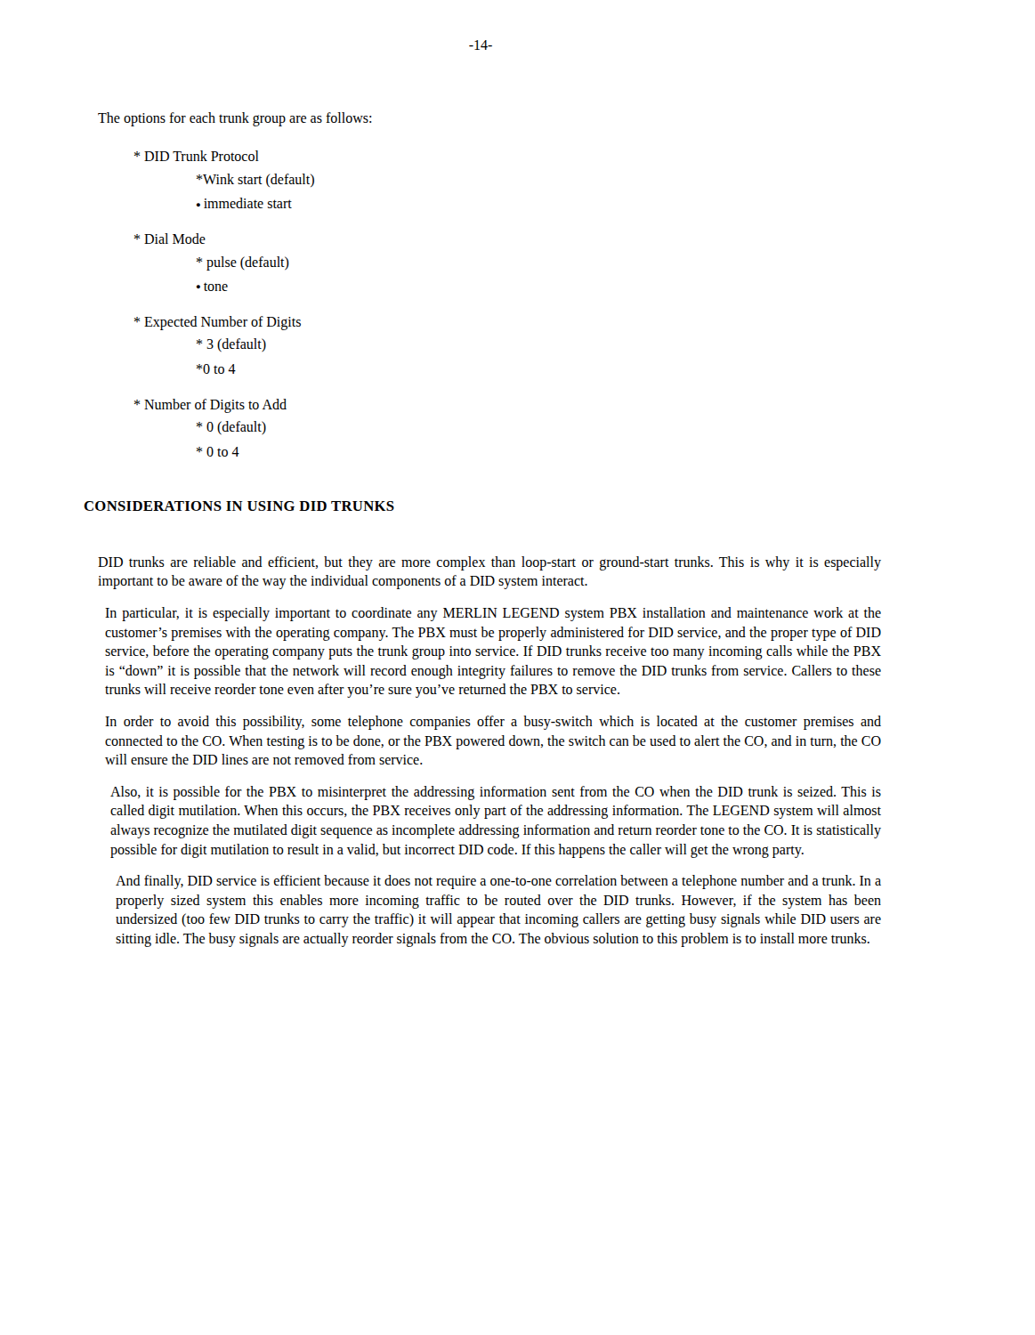-14-
The options for each trunk group are as follows:
* DID Trunk Protocol
*Wink start (default)
immediate start
* Dial Mode
* pulse (default)
tone
* Expected Number of Digits
* 3 (default)
*0 to 4
* Number of Digits to Add
* 0 (default)
* 0 to 4
CONSIDERATIONS IN USING DID TRUNKS
DID trunks are reliable and efficient, but they are more complex than loop-start or ground-start trunks. This is why it is especially important to be aware of the way the individual components of a DID system interact.
In particular, it is especially important to coordinate any MERLIN LEGEND system PBX installation and maintenance work at the customer’s premises with the operating company. The PBX must be properly administered for DID service, and the proper type of DID service, before the operating company puts the trunk group into service. If DID trunks receive too many incoming calls while the PBX is “down” it is possible that the network will record enough integrity failures to remove the DID trunks from service. Callers to these trunks will receive reorder tone even after you’re sure you’ve returned the PBX to service.
In order to avoid this possibility, some telephone companies offer a busy-switch which is located at the customer premises and connected to the CO. When testing is to be done, or the PBX powered down, the switch can be used to alert the CO, and in turn, the CO will ensure the DID lines are not removed from service.
Also, it is possible for the PBX to misinterpret the addressing information sent from the CO when the DID trunk is seized. This is called digit mutilation. When this occurs, the PBX receives only part of the addressing information. The LEGEND system will almost always recognize the mutilated digit sequence as incomplete addressing information and return reorder tone to the CO. It is statistically possible for digit mutilation to result in a valid, but incorrect DID code. If this happens the caller will get the wrong party.
And finally, DID service is efficient because it does not require a one-to-one correlation between a telephone number and a trunk. In a properly sized system this enables more incoming traffic to be routed over the DID trunks. However, if the system has been undersized (too few DID trunks to carry the traffic) it will appear that incoming callers are getting busy signals while DID users are sitting idle. The busy signals are actually reorder signals from the CO. The obvious solution to this problem is to install more trunks.